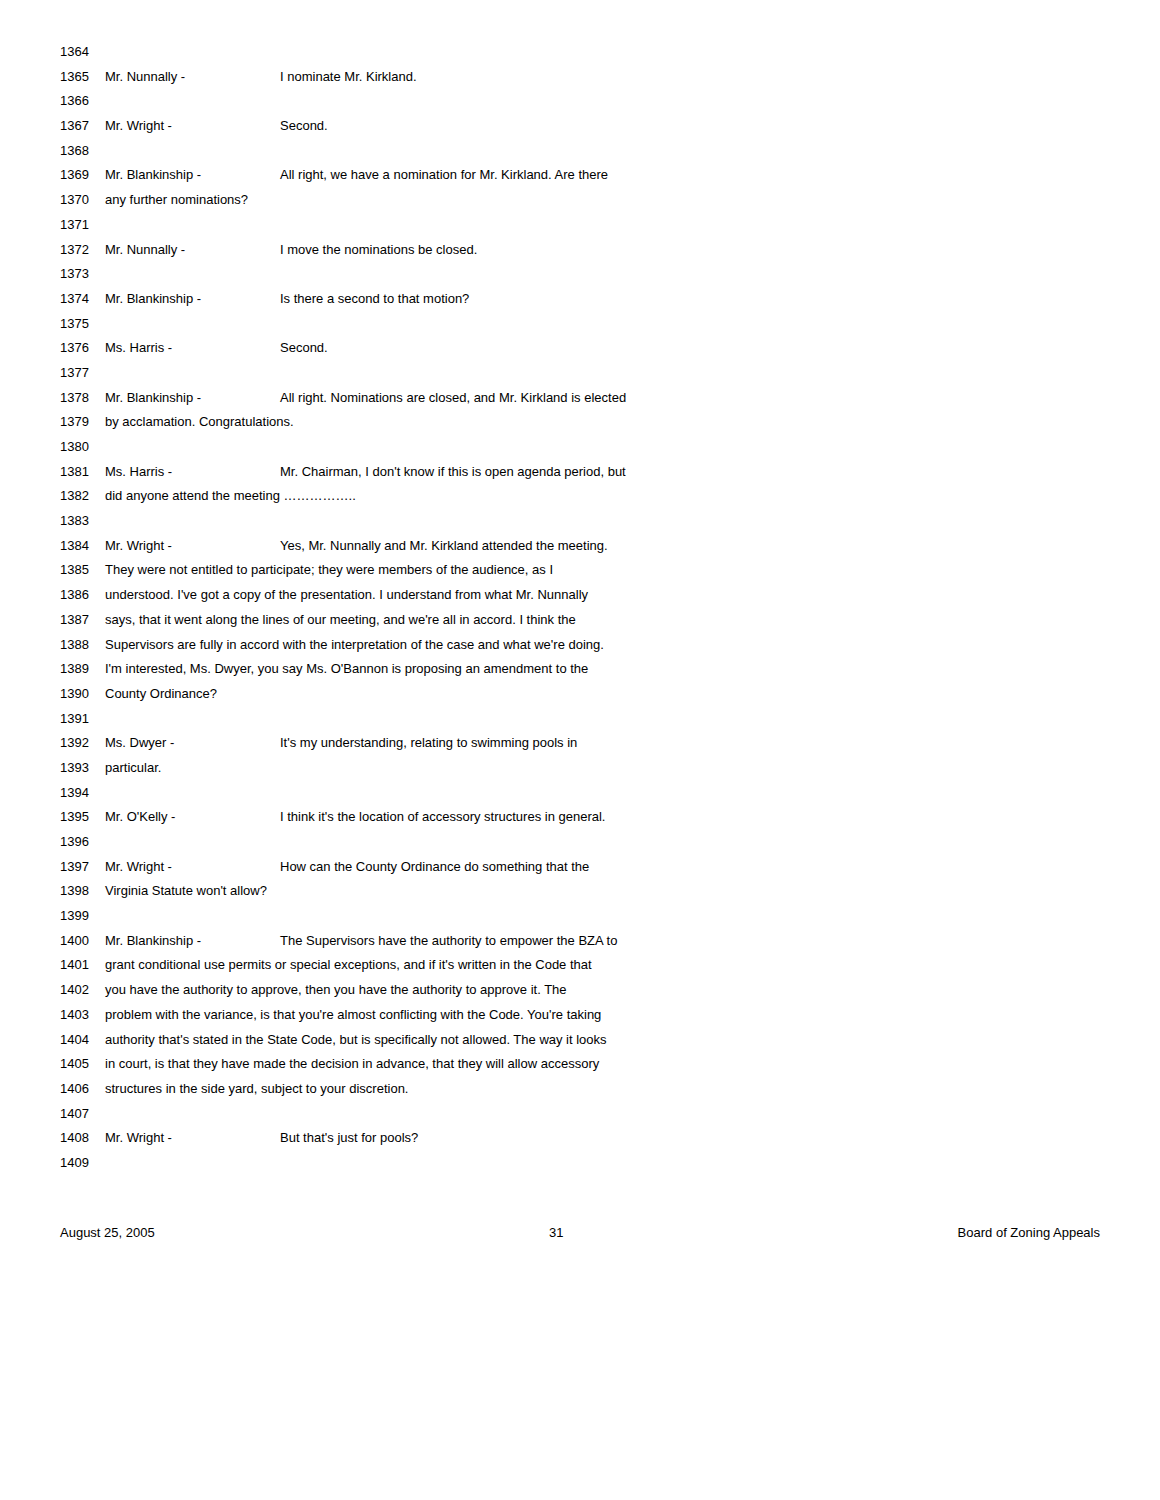| 1364 | | |
| 1365 | Mr. Nunnally - | I nominate Mr. Kirkland. |
| 1366 | | |
| 1367 | Mr. Wright - | Second. |
| 1368 | | |
| 1369 | Mr. Blankinship - | All right, we have a nomination for Mr. Kirkland. Are there |
| 1370 | any further nominations? |
| 1371 | | |
| 1372 | Mr. Nunnally - | I move the nominations be closed. |
| 1373 | | |
| 1374 | Mr. Blankinship - | Is there a second to that motion? |
| 1375 | | |
| 1376 | Ms. Harris - | Second. |
| 1377 | | |
| 1378 | Mr. Blankinship - | All right. Nominations are closed, and Mr. Kirkland is elected |
| 1379 | by acclamation. Congratulations. |
| 1380 | | |
| 1381 | Ms. Harris - | Mr. Chairman, I don't know if this is open agenda period, but |
| 1382 | did anyone attend the meeting …………….. |
| 1383 | | |
| 1384 | Mr. Wright - | Yes, Mr. Nunnally and Mr. Kirkland attended the meeting. |
| 1385 | They were not entitled to participate; they were members of the audience, as I |
| 1386 | understood. I've got a copy of the presentation. I understand from what Mr. Nunnally |
| 1387 | says, that it went along the lines of our meeting, and we're all in accord. I think the |
| 1388 | Supervisors are fully in accord with the interpretation of the case and what we're doing. |
| 1389 | I'm interested, Ms. Dwyer, you say Ms. O'Bannon is proposing an amendment to the |
| 1390 | County Ordinance? |
| 1391 | | |
| 1392 | Ms. Dwyer - | It's my understanding, relating to swimming pools in |
| 1393 | particular. |
| 1394 | | |
| 1395 | Mr. O'Kelly - | I think it's the location of accessory structures in general. |
| 1396 | | |
| 1397 | Mr. Wright - | How can the County Ordinance do something that the |
| 1398 | Virginia Statute won't allow? |
| 1399 | | |
| 1400 | Mr. Blankinship - | The Supervisors have the authority to empower the BZA to |
| 1401 | grant conditional use permits or special exceptions, and if it's written in the Code that |
| 1402 | you have the authority to approve, then you have the authority to approve it. The |
| 1403 | problem with the variance, is that you're almost conflicting with the Code. You're taking |
| 1404 | authority that's stated in the State Code, but is specifically not allowed. The way it looks |
| 1405 | in court, is that they have made the decision in advance, that they will allow accessory |
| 1406 | structures in the side yard, subject to your discretion. |
| 1407 | | |
| 1408 | Mr. Wright - | But that's just for pools? |
| 1409 | | |
August 25, 2005 31 Board of Zoning Appeals